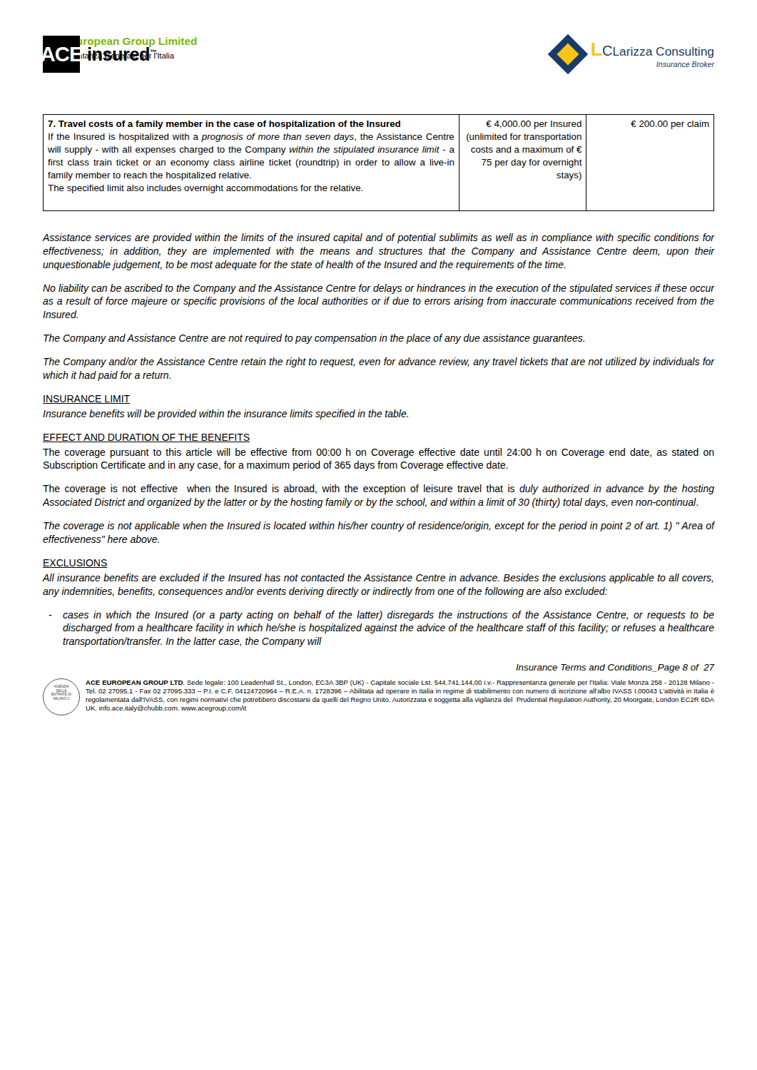ACE
insured™
ACE European Group Limited
Rappresentanza Generale per l'Italia
LCLarizza Consulting
Insurance Broker
| 7. Travel costs of a family member in the case of hospitalization of the Insured If the Insured is hospitalized with a prognosis of more than seven days , the Assistance Centre will supply - with all expenses charged to the Company within the stipulated insurance limit - a first class train ticket or an economy class airline ticket (roundtrip) in order to allow a live-in family member to reach the hospitalized relative. The specified limit also includes overnight accommodations for the relative. | € 4,000.00 per Insured (unlimited for transportation costs and a maximum of € 75 per day for overnight stays) | € 200.00 per claim |
Assistance services are provided within the limits of the insured capital and of potential sublimits as well as in compliance with specific conditions for effectiveness; in addition, they are implemented with the means and structures that the Company and Assistance Centre deem, upon their unquestionable judgement, to be most adequate for the state of health of the Insured and the requirements of the time.
No liability can be ascribed to the Company and the Assistance Centre for delays or hindrances in the execution of the stipulated services if these occur as a result of force majeure or specific provisions of the local authorities or if due to errors arising from inaccurate communications received from the Insured.
The Company and Assistance Centre are not required to pay compensation in the place of any due assistance guarantees.
The Company and/or the Assistance Centre retain the right to request, even for advance review, any travel tickets that are not utilized by individuals for which it had paid for a return.
INSURANCE LIMIT
Insurance benefits will be provided within the insurance limits specified in the table.
EFFECT AND DURATION OF THE BENEFITS
The coverage pursuant to this article will be effective from 00:00 h on Coverage effective date until 24:00 h on Coverage end date, as stated on Subscription Certificate and in any case, for a maximum period of 365 days from Coverage effective date.
The coverage is not effective when the Insured is abroad, with the exception of leisure travel that is duly authorized in advance by the hosting Associated District and organized by the latter or by the hosting family or by the school, and within a limit of 30 (thirty) total days, even non-continual.
The coverage is not applicable when the Insured is located within his/her country of residence/origin, except for the period in point 2 of art. 1) " Area of effectiveness" here above.
EXCLUSIONS
All insurance benefits are excluded if the Insured has not contacted the Assistance Centre in advance. Besides the exclusions applicable to all covers, any indemnities, benefits, consequences and/or events deriving directly or indirectly from one of the following are also excluded:
cases in which the Insured (or a party acting on behalf of the latter) disregards the instructions of the Assistance Centre, or requests to be discharged from a healthcare facility in which he/she is hospitalized against the advice of the healthcare staff of this facility; or refuses a healthcare transportation/transfer. In the latter case, the Company will
Insurance Terms and Conditions_Page 8 of 27
AGENZIA
DELLE
ENTRATE DI
MILANO 2
ACE EUROPEAN GROUP LTD. Sede legale: 100 Leadenhall St., London, EC3A 3BP (UK) - Capitale sociale Lst. 544.741.144,00 i.v.- Rappresentanza generale per l'Italia: Viale Monza 258 - 20128 Milano - Tel. 02 27095.1 - Fax 02 27095.333 – P.I. e C.F. 04124720964 – R.E.A. n. 1728396 – Abilitata ad operare in Italia in regime di stabilimento con numero di iscrizione all'albo IVASS I.00043 L'attività in Italia è regolamentata dall'IVASS, con regimi normativi che potrebbero discostarsi da quelli del Regno Unito. Autorizzata e soggetta alla vigilanza del Prudential Regulation Authority, 20 Moorgate, London EC2R 6DA UK. info.ace.italy@chubb.com. www.acegroup.com/it